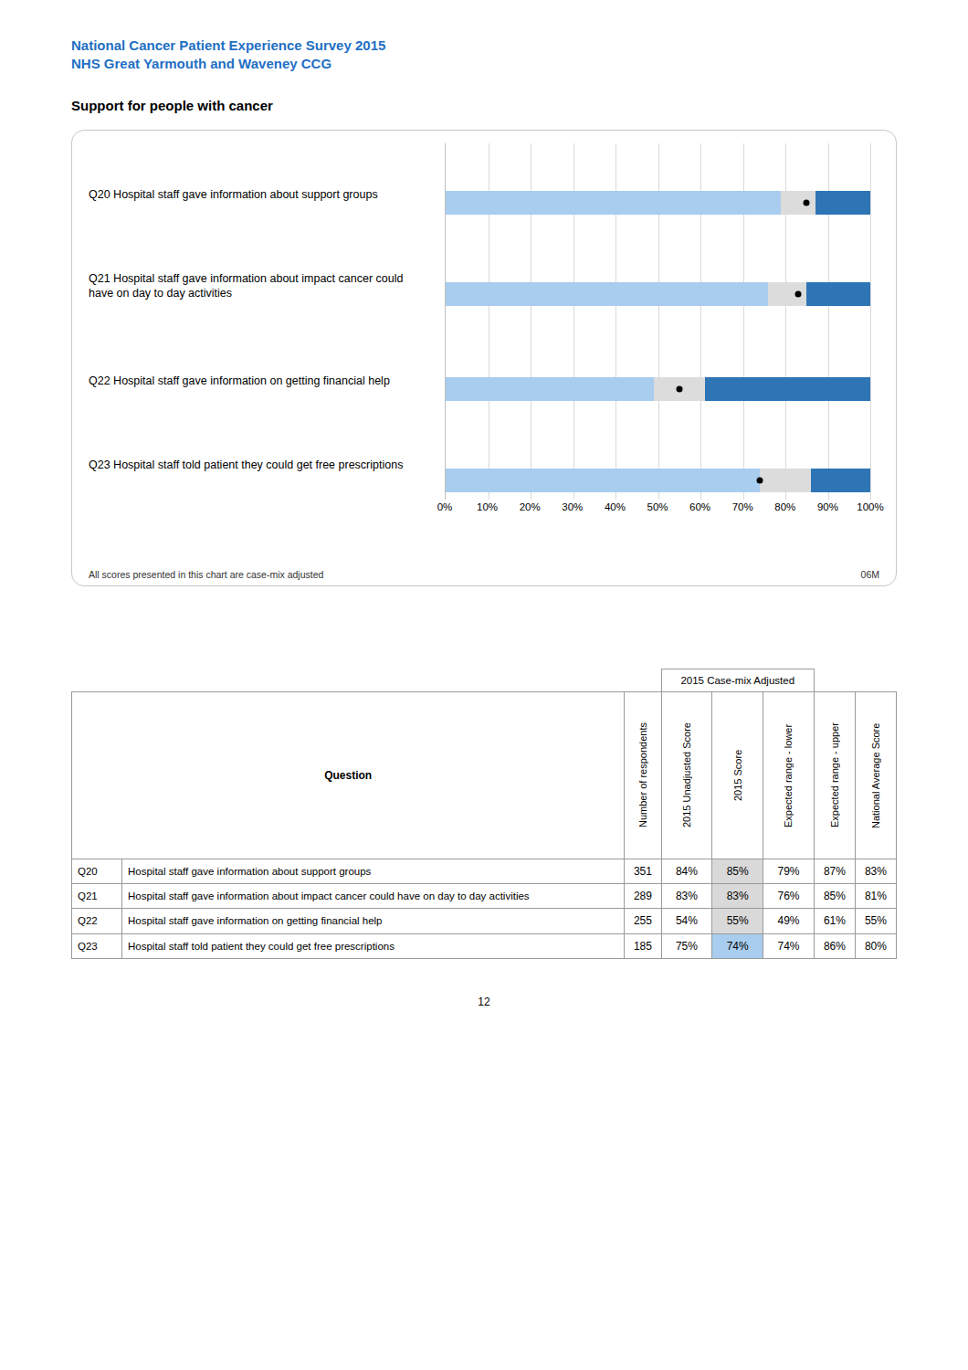National Cancer Patient Experience Survey 2015
NHS Great Yarmouth and Waveney CCG
Support for people with cancer
Q20 Hospital staff gave information about support groups
Q21 Hospital staff gave information about impact cancer could have on day to day activities
Q22 Hospital staff gave information on getting financial help
Q23 Hospital staff told patient they could get free prescriptions
0%
10%
20%
30%
40%
50%
60%
70%
80%
90%
100%
All scores presented in this chart are case-mix adjusted
06M
| | 2015 Case-mix Adjusted | |
| --- | --- | --- |
| Question | Number of respondents | 2015 Unadjusted Score | 2015 Score | Expected range - lower | Expected range - upper | National Average Score |
| Q20 | Hospital staff gave information about support groups | 351 | 84% | 85% | 79% | 87% | 83% |
| Q21 | Hospital staff gave information about impact cancer could have on day to day activities | 289 | 83% | 83% | 76% | 85% | 81% |
| Q22 | Hospital staff gave information on getting financial help | 255 | 54% | 55% | 49% | 61% | 55% |
| Q23 | Hospital staff told patient they could get free prescriptions | 185 | 75% | 74% | 74% | 86% | 80% |
12